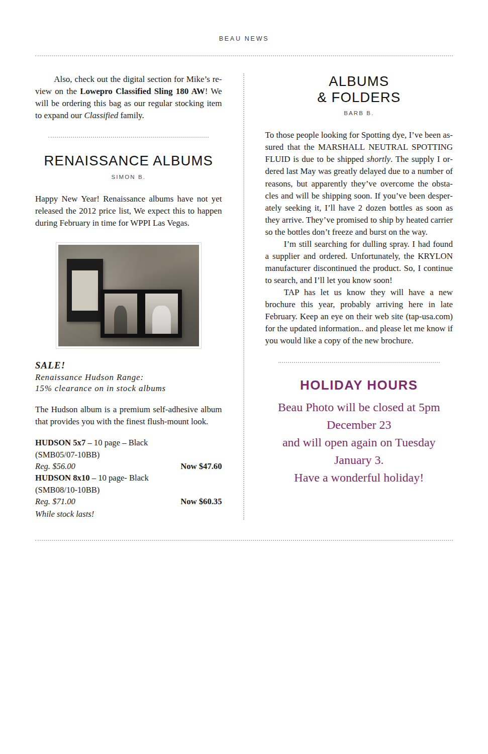BEAU NEWS
Also, check out the digital section for Mike’s review on the Lowepro Classified Sling 180 AW! We will be ordering this bag as our regular stocking item to expand our Classified family.
RENAISSANCE ALBUMS
SIMON B.
Happy New Year! Renaissance albums have not yet released the 2012 price list, We expect this to happen during February in time for WPPI Las Vegas.
SALE!
Renaissance Hudson Range:
15% clearance on in stock albums
The Hudson album is a premium self-adhesive album that provides you with the finest flush-mount look.
HUDSON 5x7 – 10 page – Black (SMB05/07-10BB)
Reg. $56.00 Now $47.60
HUDSON 8x10 – 10 page- Black (SMB08/10-10BB)
Reg. $71.00 Now $60.35
While stock lasts!
ALBUMS
& FOLDERS
BARB B.
To those people looking for Spotting dye, I’ve been assured that the MARSHALL NEUTRAL SPOTTING FLUID is due to be shipped shortly. The supply I ordered last May was greatly delayed due to a number of reasons, but apparently they’ve overcome the obstacles and will be shipping soon. If you’ve been desperately seeking it, I’ll have 2 dozen bottles as soon as they arrive. They’ve promised to ship by heated carrier so the bottles don’t freeze and burst on the way.
I’m still searching for dulling spray. I had found a supplier and ordered. Unfortunately, the KRYLON manufacturer discontinued the product. So, I continue to search, and I’ll let you know soon!
TAP has let us know they will have a new brochure this year, probably arriving here in late February. Keep an eye on their web site (tap-usa.com) for the updated information.. and please let me know if you would like a copy of the new brochure.
HOLIDAY HOURS
Beau Photo will be closed at 5pm December 23
and will open again on Tuesday January 3.
Have a wonderful holiday!